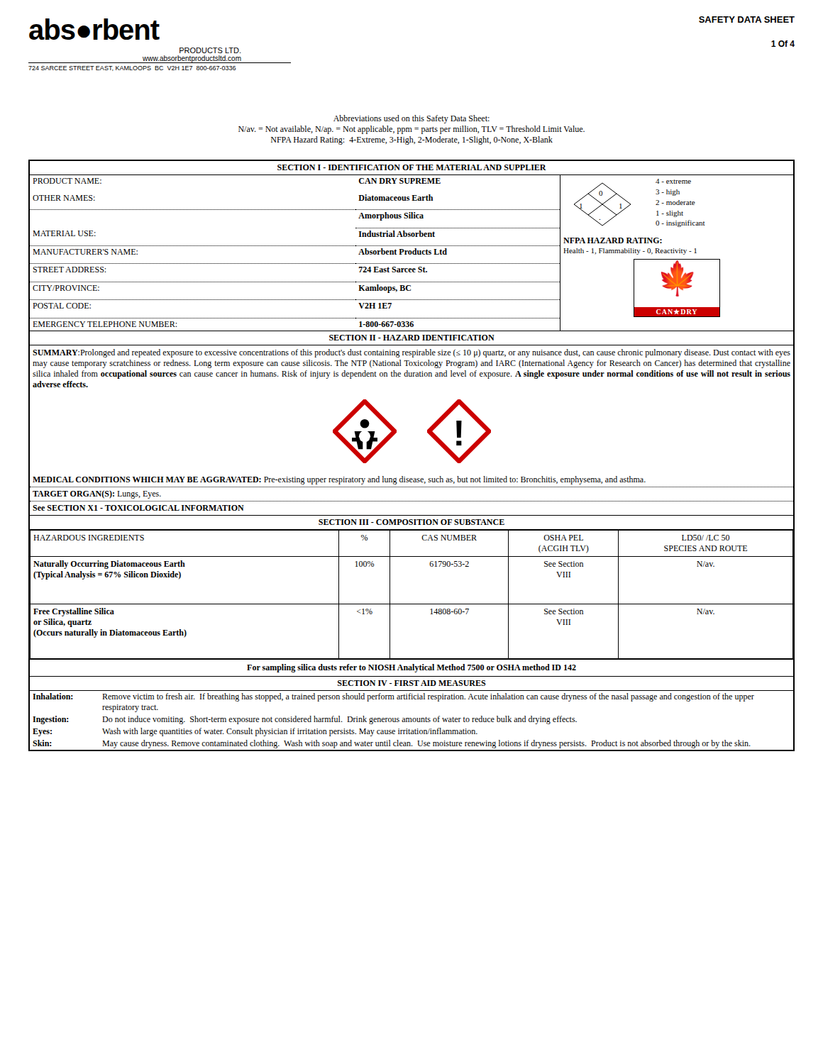abs●rbent
PRODUCTS LTD.
www.absorbentproductsltd.com
724 SARCEE STREET EAST, KAMLOOPS BC V2H 1E7 800-667-0336
SAFETY DATA SHEET
1 Of 4
Abbreviations used on this Safety Data Sheet:
N/av. = Not available, N/ap. = Not applicable, ppm = parts per million, TLV = Threshold Limit Value.
NFPA Hazard Rating: 4-Extreme, 3-High, 2-Moderate, 1-Slight, 0-None, X-Blank
| SECTION I - IDENTIFICATION OF THE MATERIAL AND SUPPLIER / PRODUCT NAME: / CAN DRY SUPREME / 0 1 1 . 4 - extreme 3 - high 2 - moderate 1 - slight 0 - insignificant NFPA HAZARD RATING: Health - 1, Flammability - 0, Reactivity - 1 🍁 CAN★DRY / / OTHER NAMES: / Diatomaceous Earth / / / Amorphous Silica / / MATERIAL USE: / Industrial Absorbent / / MANUFACTURER'S NAME: / Absorbent Products Ltd / / STREET ADDRESS: / 724 East Sarcee St. / / CITY/PROVINCE: / Kamloops, BC / / POSTAL CODE: / V2H 1E7 / / EMERGENCY TELEPHONE NUMBER: / 1-800-667-0336 / / |
| SECTION II - HAZARD IDENTIFICATION SUMMARY :Prolonged and repeated exposure to excessive concentrations of this product's dust containing respirable size (≤ 10 μ) quartz, or any nuisance dust, can cause chronic pulmonary disease. Dust contact with eyes may cause temporary scratchiness or redness. Long term exposure can cause silicosis. The NTP (National Toxicology Program) and IARC (International Agency for Research on Cancer) has determined that crystalline silica inhaled from occupational sources can cause cancer in humans. Risk of injury is dependent on the duration and level of exposure. A single exposure under normal conditions of use will not result in serious adverse effects. ! MEDICAL CONDITIONS WHICH MAY BE AGGRAVATED: Pre-existing upper respiratory and lung disease, such as, but not limited to: Bronchitis, emphysema, and asthma. TARGET ORGAN(S): Lungs, Eyes. See SECTION X1 - TOXICOLOGICAL INFORMATION |
| SECTION III - COMPOSITION OF SUBSTANCE / HAZARDOUS INGREDIENTS / % / CAS NUMBER / OSHA PEL (ACGIH TLV) / LD50/ /LC 50 SPECIES AND ROUTE / / --- / --- / --- / --- / --- / / Naturally Occurring Diatomaceous Earth (Typical Analysis = 67% Silicon Dioxide) / 100% / 61790-53-2 / See Section VIII / N/av. / / Free Crystalline Silica or Silica, quartz (Occurs naturally in Diatomaceous Earth) / <1% / 14808-60-7 / See Section VIII / N/av. / For sampling silica dusts refer to NIOSH Analytical Method 7500 or OSHA method ID 142 |
| SECTION IV - FIRST AID MEASURES / Inhalation: / Remove victim to fresh air. If breathing has stopped, a trained person should perform artificial respiration. Acute inhalation can cause dryness of the nasal passage and congestion of the upper respiratory tract. / / Ingestion: / Do not induce vomiting. Short-term exposure not considered harmful. Drink generous amounts of water to reduce bulk and drying effects. / / Eyes: / Wash with large quantities of water. Consult physician if irritation persists. May cause irritation/inflammation. / / Skin: / May cause dryness. Remove contaminated clothing. Wash with soap and water until clean. Use moisture renewing lotions if dryness persists. Product is not absorbed through or by the skin. / |